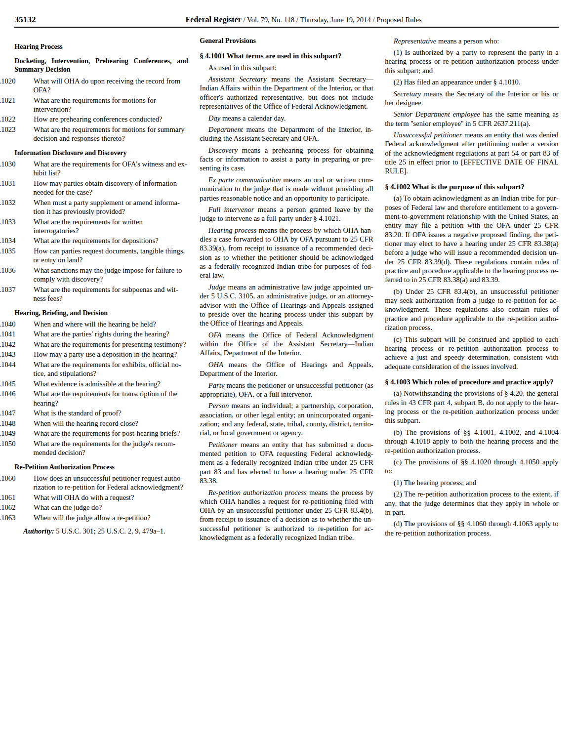35132
Federal Register / Vol. 79, No. 118 / Thursday, June 19, 2014 / Proposed Rules
Hearing Process
Docketing, Intervention, Prehearing Conferences, and Summary Decision
4.1020 What will OHA do upon receiving the record from OFA?
4.1021 What are the requirements for motions for intervention?
4.1022 How are prehearing conferences conducted?
4.1023 What are the requirements for motions for summary decision and responses thereto?
Information Disclosure and Discovery
4.1030 What are the requirements for OFA's witness and exhibit list?
4.1031 How may parties obtain discovery of information needed for the case?
4.1032 When must a party supplement or amend information it has previously provided?
4.1033 What are the requirements for written interrogatories?
4.1034 What are the requirements for depositions?
4.1035 How can parties request documents, tangible things, or entry on land?
4.1036 What sanctions may the judge impose for failure to comply with discovery?
4.1037 What are the requirements for subpoenas and witness fees?
Hearing, Briefing, and Decision
4.1040 When and where will the hearing be held?
4.1041 What are the parties' rights during the hearing?
4.1042 What are the requirements for presenting testimony?
4.1043 How may a party use a deposition in the hearing?
4.1044 What are the requirements for exhibits, official notice, and stipulations?
4.1045 What evidence is admissible at the hearing?
4.1046 What are the requirements for transcription of the hearing?
4.1047 What is the standard of proof?
4.1048 When will the hearing record close?
4.1049 What are the requirements for post-hearing briefs?
4.1050 What are the requirements for the judge's recommended decision?
Re-Petition Authorization Process
4.1060 How does an unsuccessful petitioner request authorization to re-petition for Federal acknowledgment?
4.1061 What will OHA do with a request?
4.1062 What can the judge do?
4.1063 When will the judge allow a re-petition?
Authority: 5 U.S.C. 301; 25 U.S.C. 2, 9, 479a–1.
General Provisions
§ 4.1001 What terms are used in this subpart?
As used in this subpart:
Assistant Secretary means the Assistant Secretary—Indian Affairs within the Department of the Interior, or that officer's authorized representative, but does not include representatives of the Office of Federal Acknowledgment.
Day means a calendar day.
Department means the Department of the Interior, including the Assistant Secretary and OFA.
Discovery means a prehearing process for obtaining facts or information to assist a party in preparing or presenting its case.
Ex parte communication means an oral or written communication to the judge that is made without providing all parties reasonable notice and an opportunity to participate.
Full intervenor means a person granted leave by the judge to intervene as a full party under § 4.1021.
Hearing process means the process by which OHA handles a case forwarded to OHA by OFA pursuant to 25 CFR 83.39(a), from receipt to issuance of a recommended decision as to whether the petitioner should be acknowledged as a federally recognized Indian tribe for purposes of federal law.
Judge means an administrative law judge appointed under 5 U.S.C. 3105, an administrative judge, or an attorney-advisor with the Office of Hearings and Appeals assigned to preside over the hearing process under this subpart by the Office of Hearings and Appeals.
OFA means the Office of Federal Acknowledgment within the Office of the Assistant Secretary—Indian Affairs, Department of the Interior.
OHA means the Office of Hearings and Appeals, Department of the Interior.
Party means the petitioner or unsuccessful petitioner (as appropriate), OFA, or a full intervenor.
Person means an individual; a partnership, corporation, association, or other legal entity; an unincorporated organization; and any federal, state, tribal, county, district, territorial, or local government or agency.
Petitioner means an entity that has submitted a documented petition to OFA requesting Federal acknowledgment as a federally recognized Indian tribe under 25 CFR part 83 and has elected to have a hearing under 25 CFR 83.38.
Re-petition authorization process means the process by which OHA handles a request for re-petitioning filed with OHA by an unsuccessful petitioner under 25 CFR 83.4(b), from receipt to issuance of a decision as to whether the unsuccessful petitioner is authorized to re-petition for acknowledgment as a federally recognized Indian tribe.
Representative means a person who:
(1) Is authorized by a party to represent the party in a hearing process or re-petition authorization process under this subpart; and
(2) Has filed an appearance under § 4.1010.
Secretary means the Secretary of the Interior or his or her designee.
Senior Department employee has the same meaning as the term ''senior employee'' in 5 CFR 2637.211(a).
Unsuccessful petitioner means an entity that was denied Federal acknowledgment after petitioning under a version of the acknowledgment regulations at part 54 or part 83 of title 25 in effect prior to [EFFECTIVE DATE OF FINAL RULE].
§ 4.1002 What is the purpose of this subpart?
(a) To obtain acknowledgment as an Indian tribe for purposes of Federal law and therefore entitlement to a government-to-government relationship with the United States, an entity may file a petition with the OFA under 25 CFR 83.20. If OFA issues a negative proposed finding, the petitioner may elect to have a hearing under 25 CFR 83.38(a) before a judge who will issue a recommended decision under 25 CFR 83.39(d). These regulations contain rules of practice and procedure applicable to the hearing process referred to in 25 CFR 83.38(a) and 83.39.
(b) Under 25 CFR 83.4(b), an unsuccessful petitioner may seek authorization from a judge to re-petition for acknowledgment. These regulations also contain rules of practice and procedure applicable to the re-petition authorization process.
(c) This subpart will be construed and applied to each hearing process or re-petition authorization process to achieve a just and speedy determination, consistent with adequate consideration of the issues involved.
§ 4.1003 Which rules of procedure and practice apply?
(a) Notwithstanding the provisions of § 4.20, the general rules in 43 CFR part 4, subpart B, do not apply to the hearing process or the re-petition authorization process under this subpart.
(b) The provisions of §§ 4.1001, 4.1002, and 4.1004 through 4.1018 apply to both the hearing process and the re-petition authorization process.
(c) The provisions of §§ 4.1020 through 4.1050 apply to:
(1) The hearing process; and
(2) The re-petition authorization process to the extent, if any, that the judge determines that they apply in whole or in part.
(d) The provisions of §§ 4.1060 through 4.1063 apply to the re-petition authorization process.